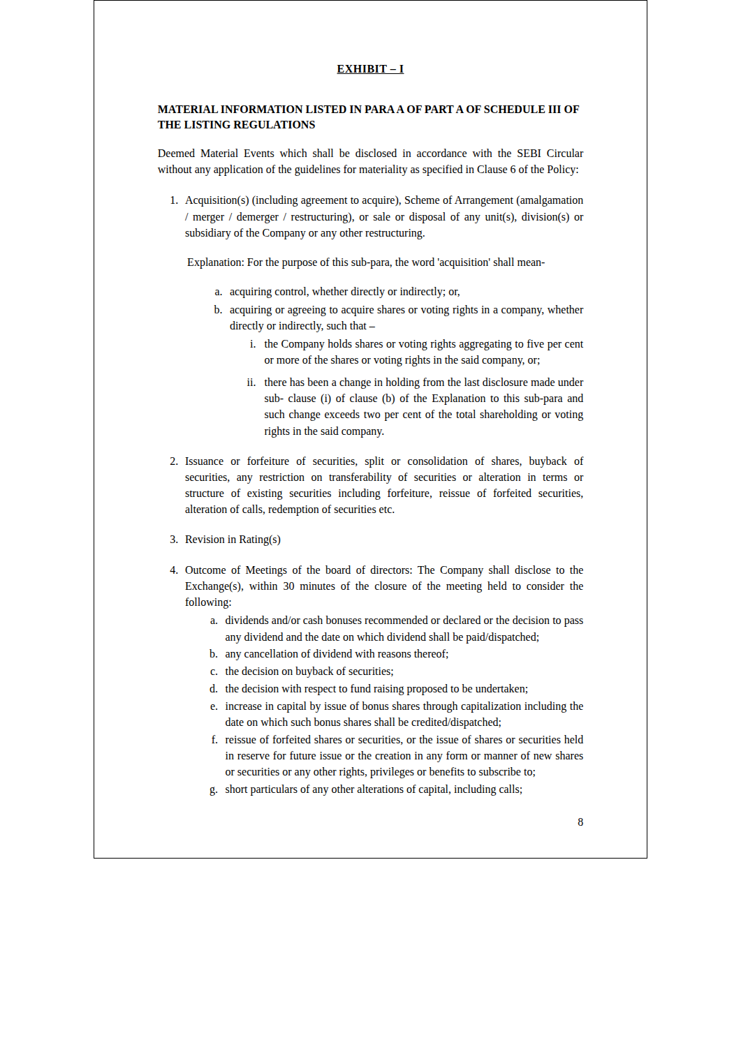EXHIBIT – I
MATERIAL INFORMATION LISTED IN PARA A OF PART A OF SCHEDULE III OF THE LISTING REGULATIONS
Deemed Material Events which shall be disclosed in accordance with the SEBI Circular without any application of the guidelines for materiality as specified in Clause 6 of the Policy:
Acquisition(s) (including agreement to acquire), Scheme of Arrangement (amalgamation / merger / demerger / restructuring), or sale or disposal of any unit(s), division(s) or subsidiary of the Company or any other restructuring.
Explanation: For the purpose of this sub-para, the word 'acquisition' shall mean-
acquiring control, whether directly or indirectly; or,
acquiring or agreeing to acquire shares or voting rights in a company, whether directly or indirectly, such that –
the Company holds shares or voting rights aggregating to five per cent or more of the shares or voting rights in the said company, or;
there has been a change in holding from the last disclosure made under sub- clause (i) of clause (b) of the Explanation to this sub-para and such change exceeds two per cent of the total shareholding or voting rights in the said company.
Issuance or forfeiture of securities, split or consolidation of shares, buyback of securities, any restriction on transferability of securities or alteration in terms or structure of existing securities including forfeiture, reissue of forfeited securities, alteration of calls, redemption of securities etc.
Revision in Rating(s)
Outcome of Meetings of the board of directors: The Company shall disclose to the Exchange(s), within 30 minutes of the closure of the meeting held to consider the following:
dividends and/or cash bonuses recommended or declared or the decision to pass any dividend and the date on which dividend shall be paid/dispatched;
any cancellation of dividend with reasons thereof;
the decision on buyback of securities;
the decision with respect to fund raising proposed to be undertaken;
increase in capital by issue of bonus shares through capitalization including the date on which such bonus shares shall be credited/dispatched;
reissue of forfeited shares or securities, or the issue of shares or securities held in reserve for future issue or the creation in any form or manner of new shares or securities or any other rights, privileges or benefits to subscribe to;
short particulars of any other alterations of capital, including calls;
8